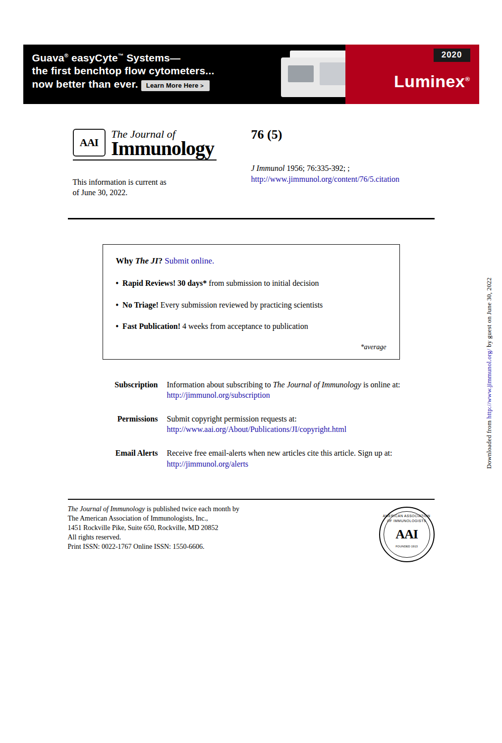Guava® easyCyte™ Systems—
the first benchtop flow cytometers...
now better than ever. Learn More Here >
2020
Luminex®
AAI
The Journal of
Immunology
This information is current as
of June 30, 2022.
76 (5)
J Immunol 1956; 76:335-392; ;
http://www.jimmunol.org/content/76/5.citation
Why The JI? Submit online.
• Rapid Reviews! 30 days* from submission to initial decision
• No Triage! Every submission reviewed by practicing scientists
• Fast Publication! 4 weeks from acceptance to publication
*average
Subscription
Information about subscribing to The Journal of Immunology is online at:
http://jimmunol.org/subscription
Permissions
Submit copyright permission requests at:
http://www.aai.org/About/Publications/JI/copyright.html
Email Alerts
Receive free email-alerts when new articles cite this article. Sign up at:
http://jimmunol.org/alerts
The Journal of Immunology is published twice each month by
The American Association of Immunologists, Inc.,
1451 Rockville Pike, Suite 650, Rockville, MD 20852
All rights reserved.
Print ISSN: 0022-1767 Online ISSN: 1550-6606.
AMERICAN ASSOCIATION OF IMMUNOLOGISTS
AAI
FOUNDED 1913
Downloaded from http://www.jimmunol.org/ by guest on June 30, 2022